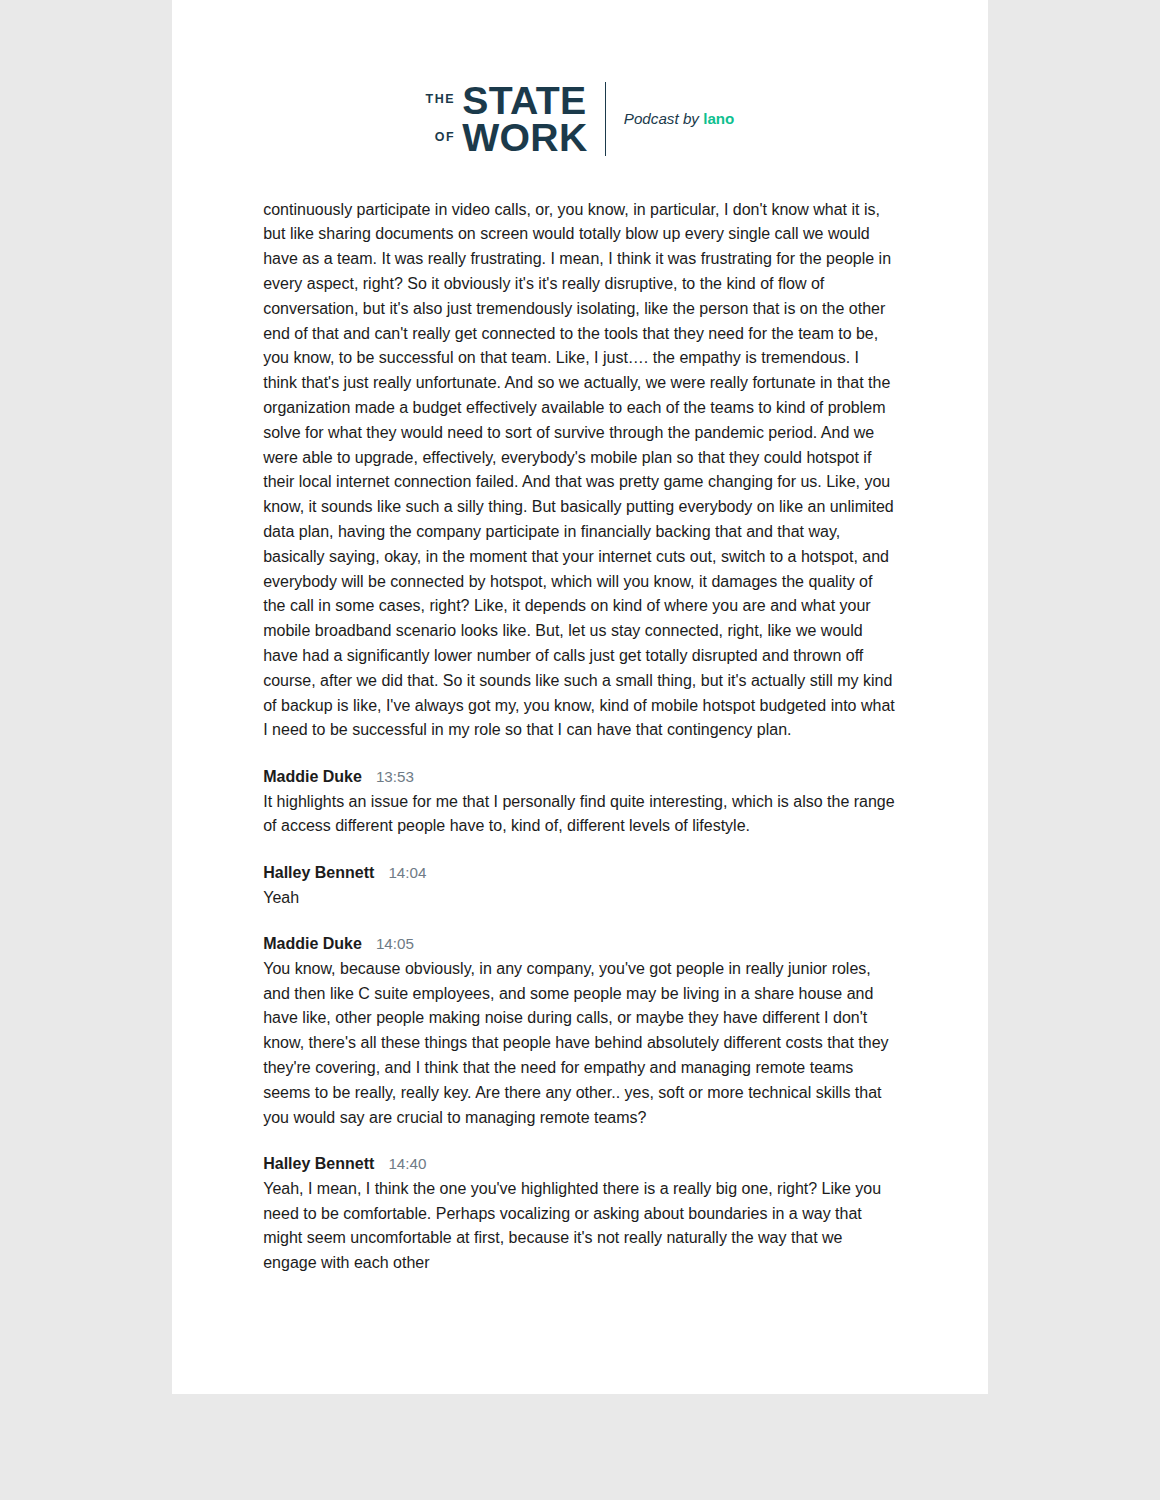The State of Work
Podcast by lano
continuously participate in video calls, or, you know, in particular, I don't know what it is, but like sharing documents on screen would totally blow up every single call we would have as a team. It was really frustrating. I mean, I think it was frustrating for the people in every aspect, right? So it obviously it's it's really disruptive, to the kind of flow of conversation, but it's also just tremendously isolating, like the person that is on the other end of that and can't really get connected to the tools that they need for the team to be, you know, to be successful on that team. Like, I just…. the empathy is tremendous. I think that's just really unfortunate. And so we actually, we were really fortunate in that the organization made a budget effectively available to each of the teams to kind of problem solve for what they would need to sort of survive through the pandemic period. And we were able to upgrade, effectively, everybody's mobile plan so that they could hotspot if their local internet connection failed. And that was pretty game changing for us. Like, you know, it sounds like such a silly thing. But basically putting everybody on like an unlimited data plan, having the company participate in financially backing that and that way, basically saying, okay, in the moment that your internet cuts out, switch to a hotspot, and everybody will be connected by hotspot, which will you know, it damages the quality of the call in some cases, right? Like, it depends on kind of where you are and what your mobile broadband scenario looks like. But, let us stay connected, right, like we would have had a significantly lower number of calls just get totally disrupted and thrown off course, after we did that. So it sounds like such a small thing, but it's actually still my kind of backup is like, I've always got my, you know, kind of mobile hotspot budgeted into what I need to be successful in my role so that I can have that contingency plan.
Maddie Duke 13:53
It highlights an issue for me that I personally find quite interesting, which is also the range of access different people have to, kind of, different levels of lifestyle.
Halley Bennett 14:04
Yeah
Maddie Duke 14:05
You know, because obviously, in any company, you've got people in really junior roles, and then like C suite employees, and some people may be living in a share house and have like, other people making noise during calls, or maybe they have different I don't know, there's all these things that people have behind absolutely different costs that they they're covering, and I think that the need for empathy and managing remote teams seems to be really, really key. Are there any other.. yes, soft or more technical skills that you would say are crucial to managing remote teams?
Halley Bennett 14:40
Yeah, I mean, I think the one you've highlighted there is a really big one, right? Like you need to be comfortable. Perhaps vocalizing or asking about boundaries in a way that might seem uncomfortable at first, because it's not really naturally the way that we engage with each other